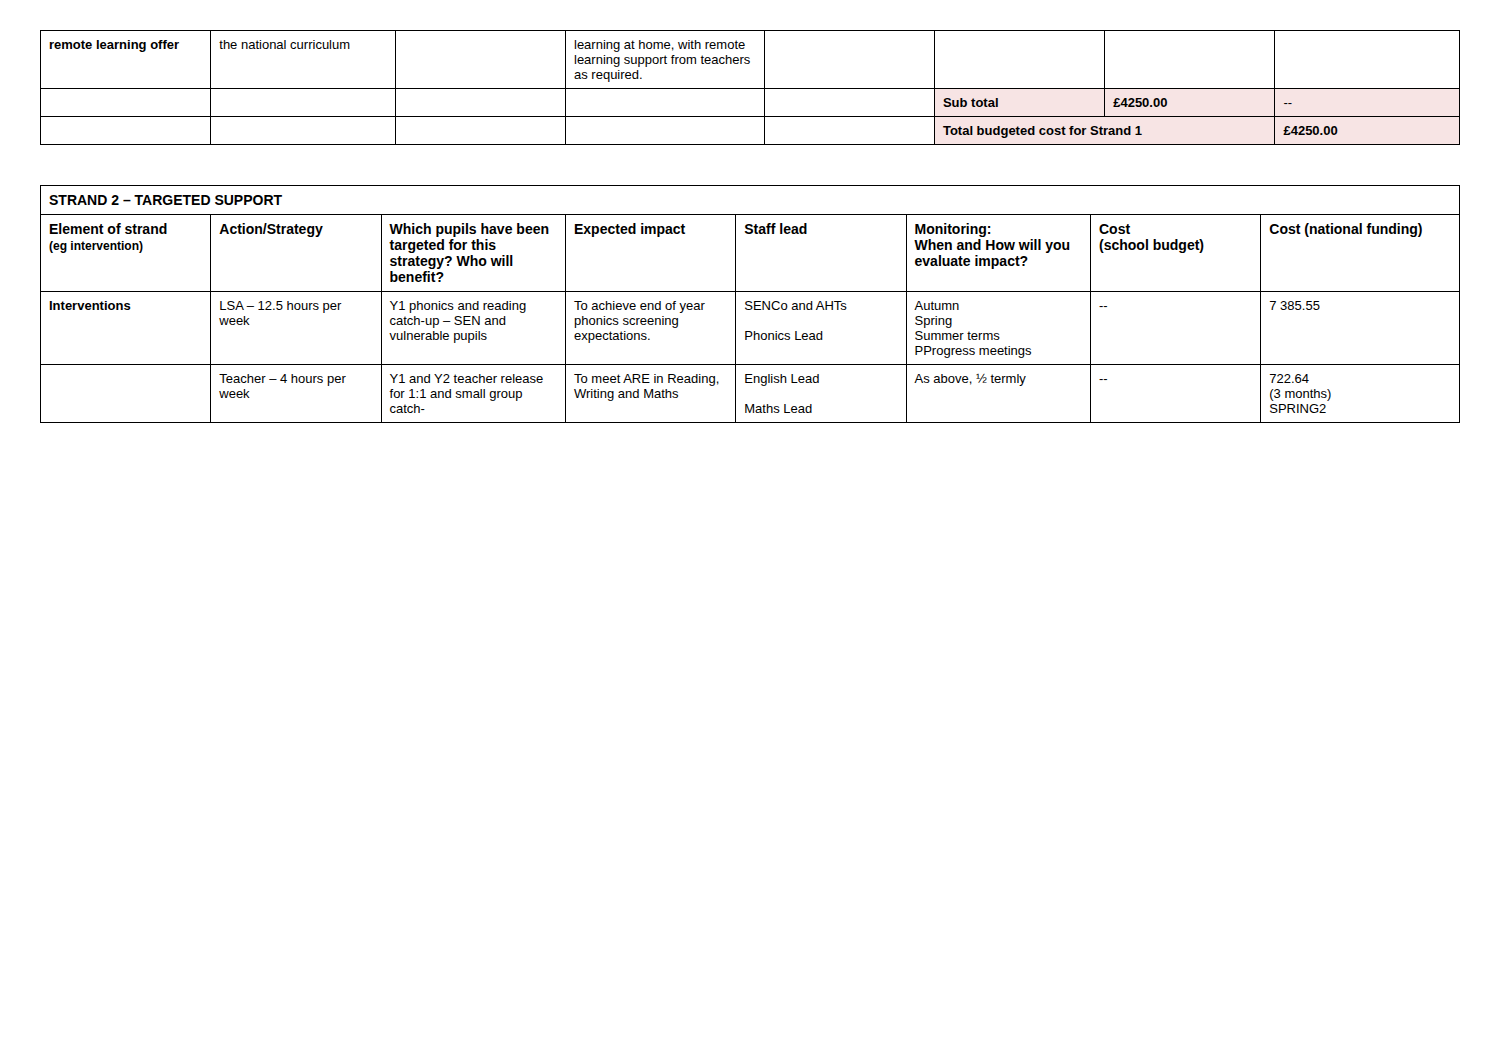| remote learning offer | the national curriculum | | learning at home, with remote learning support from teachers as required. | | | | |
| | | | | | Sub total | £4250.00 | -- |
| | | | | | Total budgeted cost for Strand 1 | £4250.00 |
| STRAND 2 – TARGETED SUPPORT |
| Element of strand (eg intervention) | Action/Strategy | Which pupils have been targeted for this strategy? Who will benefit? | Expected impact | Staff lead | Monitoring: When and How will you evaluate impact? | Cost (school budget) | Cost (national funding) |
| Interventions | LSA – 12.5 hours per week | Y1 phonics and reading catch-up – SEN and vulnerable pupils | To achieve end of year phonics screening expectations. | SENCo and AHTs Phonics Lead | Autumn Spring Summer terms PProgress meetings | -- | 7 385.55 |
| | Teacher – 4 hours per week | Y1 and Y2 teacher release for 1:1 and small group catch- | To meet ARE in Reading, Writing and Maths | English Lead Maths Lead | As above, ½ termly | -- | 722.64 (3 months) SPRING2 |